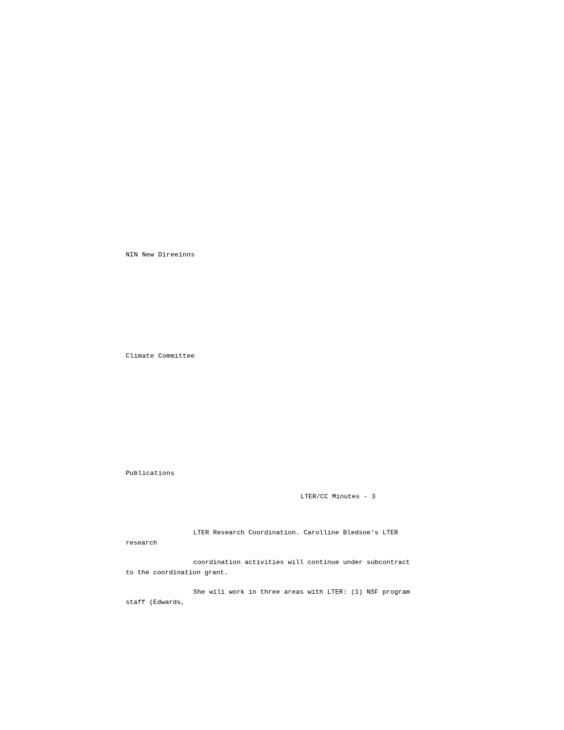NIN New Direeinns
Climate Committee
Publications
LTER/CC Minutes - 3
LTER Research Coordination. Carolline Bledsoe's LTER
research
coordination activities will continue under subcontract
to the coordination grant.
She wili work in three areas with LTER: (1) NSF program
staff (Edwards,